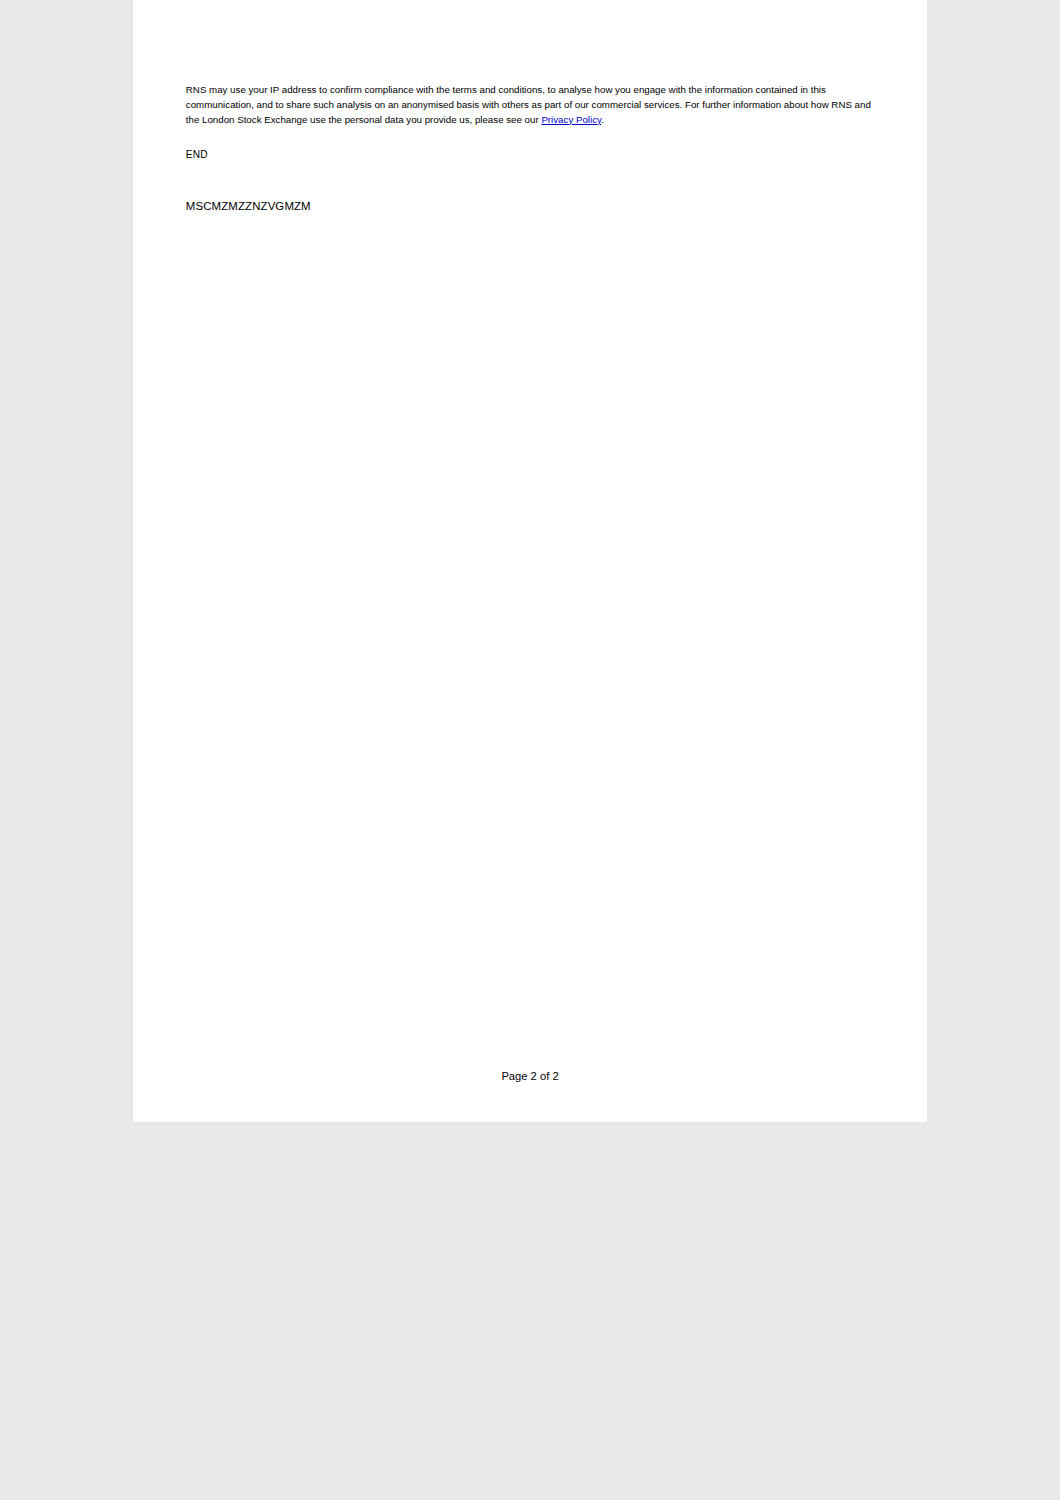RNS may use your IP address to confirm compliance with the terms and conditions, to analyse how you engage with the information contained in this communication, and to share such analysis on an anonymised basis with others as part of our commercial services. For further information about how RNS and the London Stock Exchange use the personal data you provide us, please see our Privacy Policy.
END
MSCMZMZZNZVGMZM
Page 2 of 2